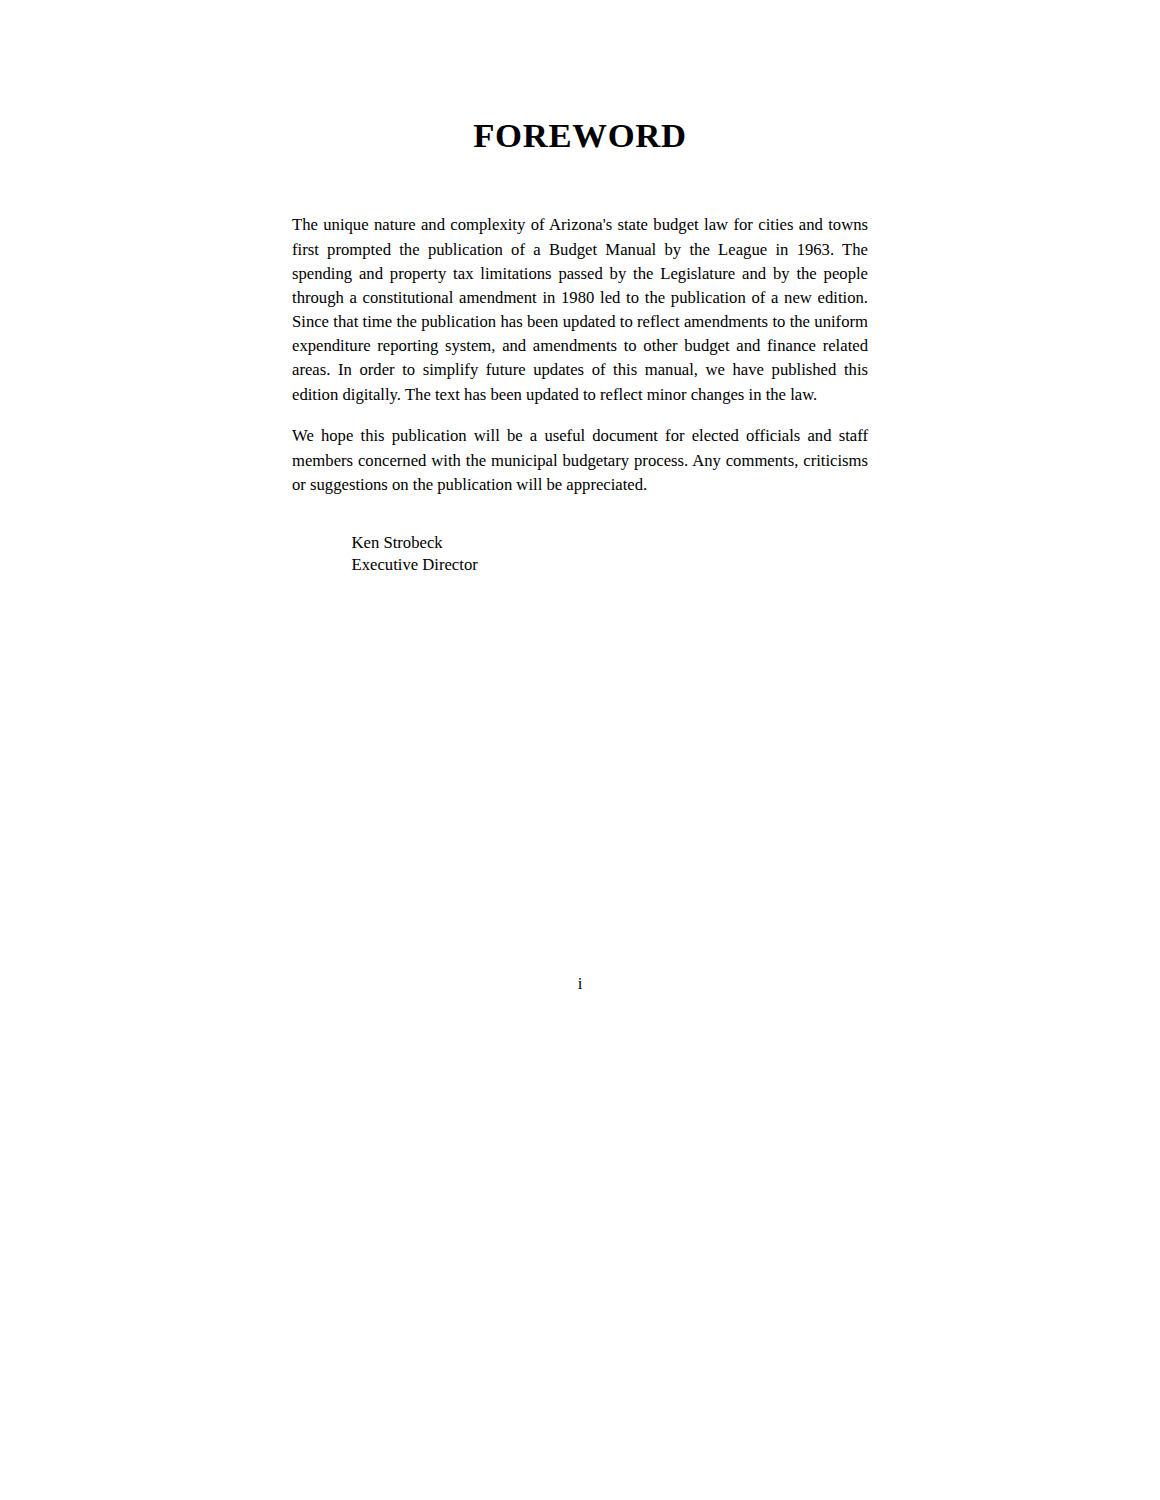FOREWORD
The unique nature and complexity of Arizona's state budget law for cities and towns first prompted the publication of a Budget Manual by the League in 1963. The spending and property tax limitations passed by the Legislature and by the people through a constitutional amendment in 1980 led to the publication of a new edition. Since that time the publication has been updated to reflect amendments to the uniform expenditure reporting system, and amendments to other budget and finance related areas. In order to simplify future updates of this manual, we have published this edition digitally. The text has been updated to reflect minor changes in the law.
We hope this publication will be a useful document for elected officials and staff members concerned with the municipal budgetary process. Any comments, criticisms or suggestions on the publication will be appreciated.
Ken Strobeck
Executive Director
i